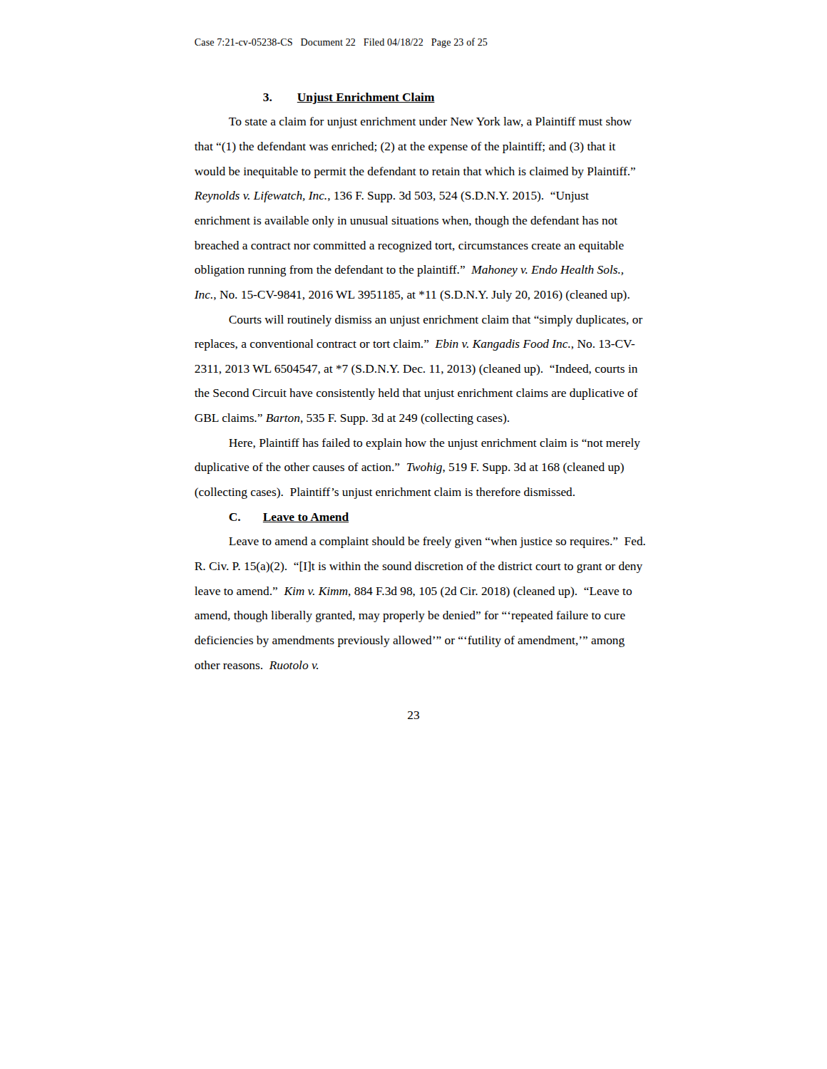Case 7:21-cv-05238-CS Document 22 Filed 04/18/22 Page 23 of 25
3. Unjust Enrichment Claim
To state a claim for unjust enrichment under New York law, a Plaintiff must show that “(1) the defendant was enriched; (2) at the expense of the plaintiff; and (3) that it would be inequitable to permit the defendant to retain that which is claimed by Plaintiff.” Reynolds v. Lifewatch, Inc., 136 F. Supp. 3d 503, 524 (S.D.N.Y. 2015). “Unjust enrichment is available only in unusual situations when, though the defendant has not breached a contract nor committed a recognized tort, circumstances create an equitable obligation running from the defendant to the plaintiff.” Mahoney v. Endo Health Sols., Inc., No. 15-CV-9841, 2016 WL 3951185, at *11 (S.D.N.Y. July 20, 2016) (cleaned up).
Courts will routinely dismiss an unjust enrichment claim that “simply duplicates, or replaces, a conventional contract or tort claim.” Ebin v. Kangadis Food Inc., No. 13-CV-2311, 2013 WL 6504547, at *7 (S.D.N.Y. Dec. 11, 2013) (cleaned up). “Indeed, courts in the Second Circuit have consistently held that unjust enrichment claims are duplicative of GBL claims.” Barton, 535 F. Supp. 3d at 249 (collecting cases).
Here, Plaintiff has failed to explain how the unjust enrichment claim is “not merely duplicative of the other causes of action.” Twohig, 519 F. Supp. 3d at 168 (cleaned up) (collecting cases). Plaintiff’s unjust enrichment claim is therefore dismissed.
C. Leave to Amend
Leave to amend a complaint should be freely given “when justice so requires.” Fed. R. Civ. P. 15(a)(2). “[I]t is within the sound discretion of the district court to grant or deny leave to amend.” Kim v. Kimm, 884 F.3d 98, 105 (2d Cir. 2018) (cleaned up). “Leave to amend, though liberally granted, may properly be denied” for “‘repeated failure to cure deficiencies by amendments previously allowed’” or “‘futility of amendment,’” among other reasons. Ruotolo v.
23